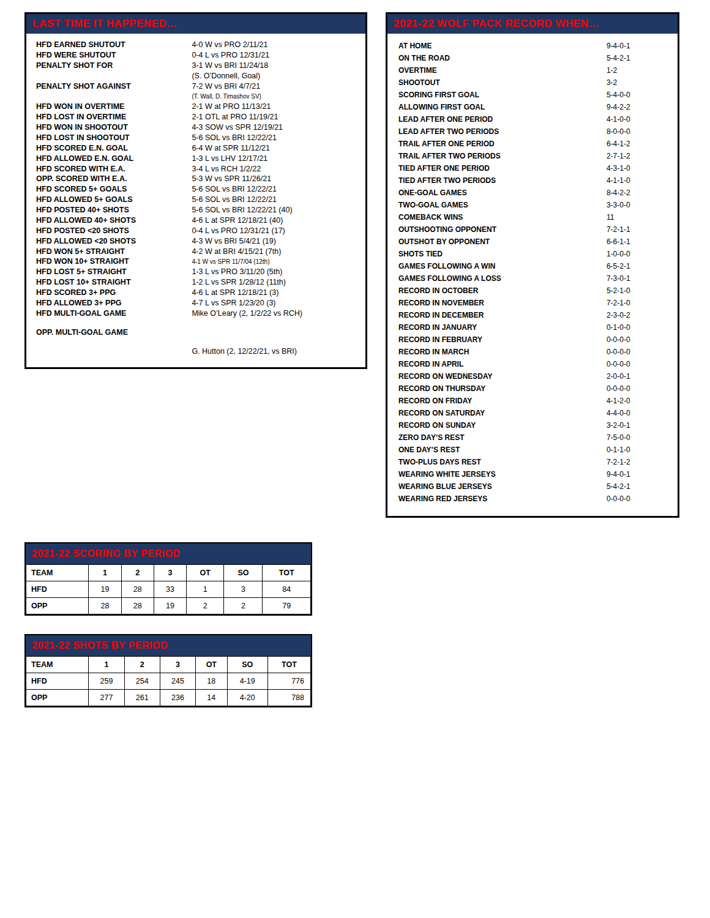LAST TIME IT HAPPENED…
| HFD EARNED SHUTOUT | 4-0 W vs PRO 2/11/21 |
| HFD WERE SHUTOUT | 0-4 L vs PRO 12/31/21 |
| PENALTY SHOT FOR | 3-1 W vs BRI 11/24/18 (S. O’Donnell, Goal) |
| PENALTY SHOT AGAINST | 7-2 W vs BRI 4/7/21 (T. Wall, D. Timashov SV) |
| HFD WON IN OVERTIME | 2-1 W at PRO 11/13/21 |
| HFD LOST IN OVERTIME | 2-1 OTL at PRO 11/19/21 |
| HFD WON IN SHOOTOUT | 4-3 SOW vs SPR 12/19/21 |
| HFD LOST IN SHOOTOUT | 5-6 SOL vs BRI 12/22/21 |
| HFD SCORED E.N. GOAL | 6-4 W at SPR 11/12/21 |
| HFD ALLOWED E.N. GOAL | 1-3 L vs LHV 12/17/21 |
| HFD SCORED WITH E.A. | 3-4 L vs RCH 1/2/22 |
| OPP. SCORED WITH E.A. | 5-3 W vs SPR 11/26/21 |
| HFD SCORED 5+ GOALS | 5-6 SOL vs BRI 12/22/21 |
| HFD ALLOWED 5+ GOALS | 5-6 SOL vs BRI 12/22/21 |
| HFD POSTED 40+ SHOTS | 5-6 SOL vs BRI 12/22/21 (40) |
| HFD ALLOWED 40+ SHOTS | 4-6 L at SPR 12/18/21 (40) |
| HFD POSTED <20 SHOTS | 0-4 L vs PRO 12/31/21 (17) |
| HFD ALLOWED <20 SHOTS | 4-3 W vs BRI 5/4/21 (19) |
| HFD WON 5+ STRAIGHT | 4-2 W at BRI 4/15/21 (7th) |
| HFD WON 10+ STRAIGHT | 4-1 W vs SPR 11/7/04 (12th) |
| HFD LOST 5+ STRAIGHT | 1-3 L vs PRO 3/11/20 (5th) |
| HFD LOST 10+ STRAIGHT | 1-2 L vs SPR 1/28/12 (11th) |
| HFD SCORED 3+ PPG | 4-6 L at SPR 12/18/21 (3) |
| HFD ALLOWED 3+ PPG | 4-7 L vs SPR 1/23/20 (3) |
| HFD MULTI-GOAL GAME | Mike O’Leary (2, 1/2/22 vs RCH) |
| OPP. MULTI-GOAL GAME | |
| | G. Hutton (2, 12/22/21, vs BRI) |
2021-22 WOLF PACK RECORD WHEN…
| AT HOME | 9-4-0-1 |
| ON THE ROAD | 5-4-2-1 |
| OVERTIME | 1-2 |
| SHOOTOUT | 3-2 |
| SCORING FIRST GOAL | 5-4-0-0 |
| ALLOWING FIRST GOAL | 9-4-2-2 |
| LEAD AFTER ONE PERIOD | 4-1-0-0 |
| LEAD AFTER TWO PERIODS | 8-0-0-0 |
| TRAIL AFTER ONE PERIOD | 6-4-1-2 |
| TRAIL AFTER TWO PERIODS | 2-7-1-2 |
| TIED AFTER ONE PERIOD | 4-3-1-0 |
| TIED AFTER TWO PERIODS | 4-1-1-0 |
| ONE-GOAL GAMES | 8-4-2-2 |
| TWO-GOAL GAMES | 3-3-0-0 |
| COMEBACK WINS | 11 |
| OUTSHOOTING OPPONENT | 7-2-1-1 |
| OUTSHOT BY OPPONENT | 6-6-1-1 |
| SHOTS TIED | 1-0-0-0 |
| GAMES FOLLOWING A WIN | 6-5-2-1 |
| GAMES FOLLOWING A LOSS | 7-3-0-1 |
| RECORD IN OCTOBER | 5-2-1-0 |
| RECORD IN NOVEMBER | 7-2-1-0 |
| RECORD IN DECEMBER | 2-3-0-2 |
| RECORD IN JANUARY | 0-1-0-0 |
| RECORD IN FEBRUARY | 0-0-0-0 |
| RECORD IN MARCH | 0-0-0-0 |
| RECORD IN APRIL | 0-0-0-0 |
| RECORD ON WEDNESDAY | 2-0-0-1 |
| RECORD ON THURSDAY | 0-0-0-0 |
| RECORD ON FRIDAY | 4-1-2-0 |
| RECORD ON SATURDAY | 4-4-0-0 |
| RECORD ON SUNDAY | 3-2-0-1 |
| ZERO DAY’S REST | 7-5-0-0 |
| ONE DAY’S REST | 0-1-1-0 |
| TWO-PLUS DAYS REST | 7-2-1-2 |
| WEARING WHITE JERSEYS | 9-4-0-1 |
| WEARING BLUE JERSEYS | 5-4-2-1 |
| WEARING RED JERSEYS | 0-0-0-0 |
2021-22 SCORING BY PERIOD
| TEAM | 1 | 2 | 3 | OT | SO | TOT |
| --- | --- | --- | --- | --- | --- | --- |
| HFD | 19 | 28 | 33 | 1 | 3 | 84 |
| OPP | 28 | 28 | 19 | 2 | 2 | 79 |
2021-22 SHOTS BY PERIOD
| TEAM | 1 | 2 | 3 | OT | SO | TOT |
| --- | --- | --- | --- | --- | --- | --- |
| HFD | 259 | 254 | 245 | 18 | 4-19 | 776 |
| OPP | 277 | 261 | 236 | 14 | 4-20 | 788 |